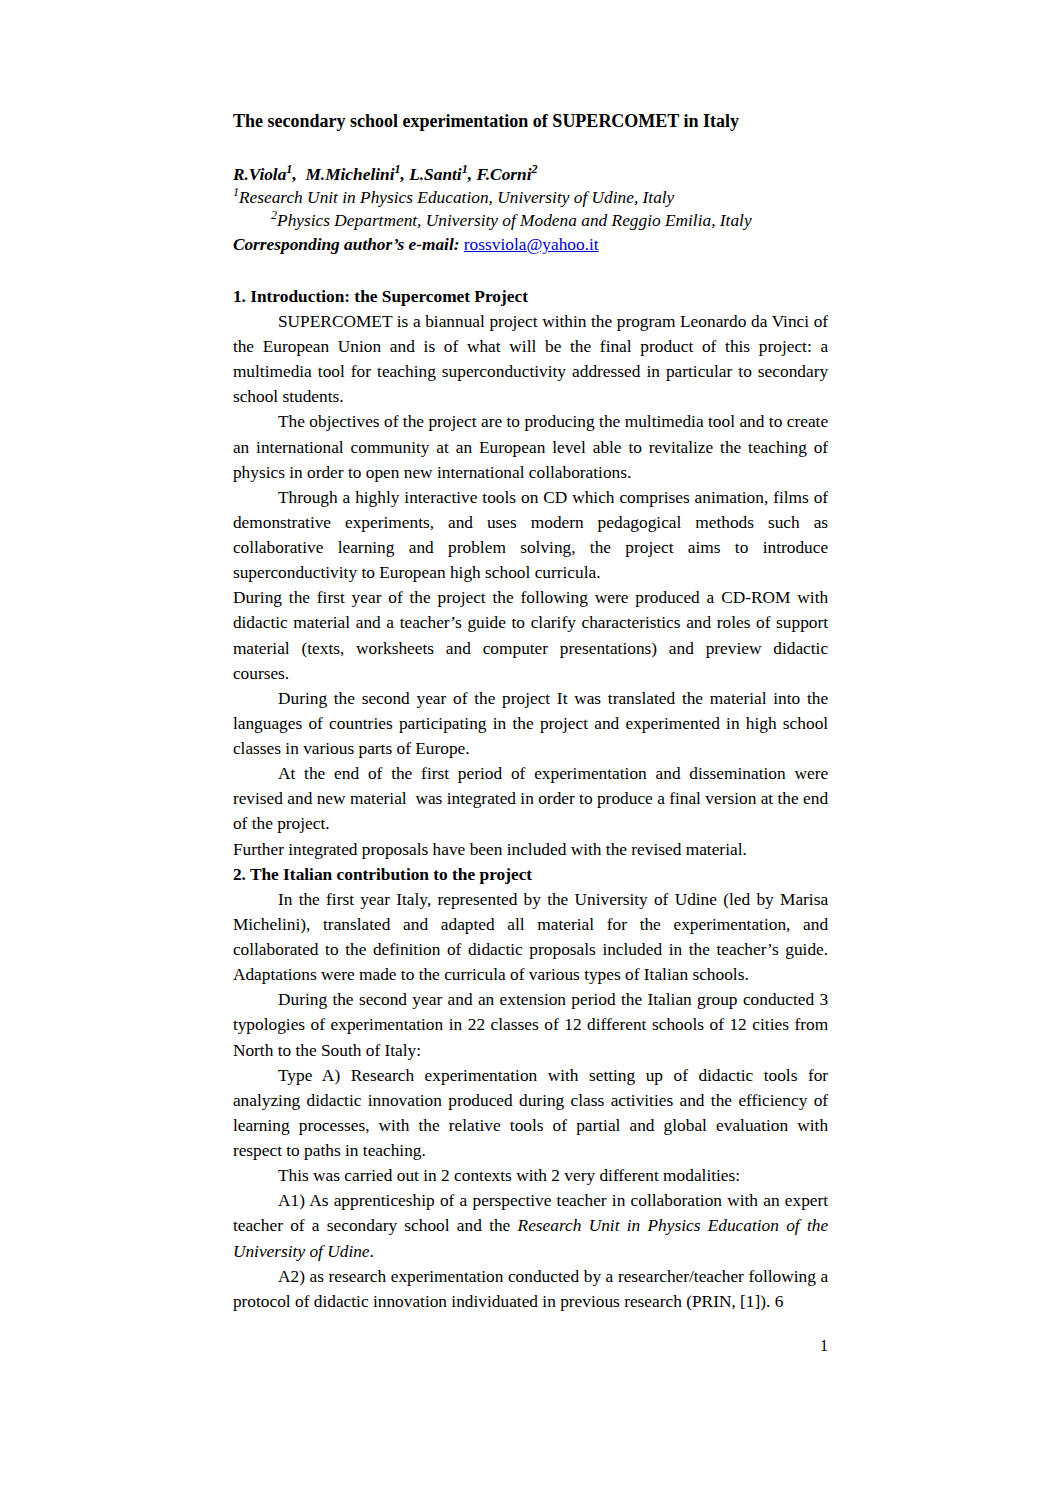The secondary school experimentation of SUPERCOMET in Italy
R.Viola1, M.Michelini1, L.Santi1, F.Corni2
1Research Unit in Physics Education, University of Udine, Italy
2Physics Department, University of Modena and Reggio Emilia, Italy
Corresponding author’s e-mail: rossviola@yahoo.it
1. Introduction: the Supercomet Project
SUPERCOMET is a biannual project within the program Leonardo da Vinci of the European Union and is of what will be the final product of this project: a multimedia tool for teaching superconductivity addressed in particular to secondary school students.
The objectives of the project are to producing the multimedia tool and to create an international community at an European level able to revitalize the teaching of physics in order to open new international collaborations.
Through a highly interactive tools on CD which comprises animation, films of demonstrative experiments, and uses modern pedagogical methods such as collaborative learning and problem solving, the project aims to introduce superconductivity to European high school curricula.
During the first year of the project the following were produced a CD-ROM with didactic material and a teacher’s guide to clarify characteristics and roles of support material (texts, worksheets and computer presentations) and preview didactic courses.
During the second year of the project It was translated the material into the languages of countries participating in the project and experimented in high school classes in various parts of Europe.
At the end of the first period of experimentation and dissemination were revised and new material was integrated in order to produce a final version at the end of the project.
Further integrated proposals have been included with the revised material.
2. The Italian contribution to the project
In the first year Italy, represented by the University of Udine (led by Marisa Michelini), translated and adapted all material for the experimentation, and collaborated to the definition of didactic proposals included in the teacher’s guide. Adaptations were made to the curricula of various types of Italian schools.
During the second year and an extension period the Italian group conducted 3 typologies of experimentation in 22 classes of 12 different schools of 12 cities from North to the South of Italy:
Type A) Research experimentation with setting up of didactic tools for analyzing didactic innovation produced during class activities and the efficiency of learning processes, with the relative tools of partial and global evaluation with respect to paths in teaching.
This was carried out in 2 contexts with 2 very different modalities:
A1) As apprenticeship of a perspective teacher in collaboration with an expert teacher of a secondary school and the Research Unit in Physics Education of the University of Udine.
A2) as research experimentation conducted by a researcher/teacher following a protocol of didactic innovation individuated in previous research (PRIN, [1]). 6
1